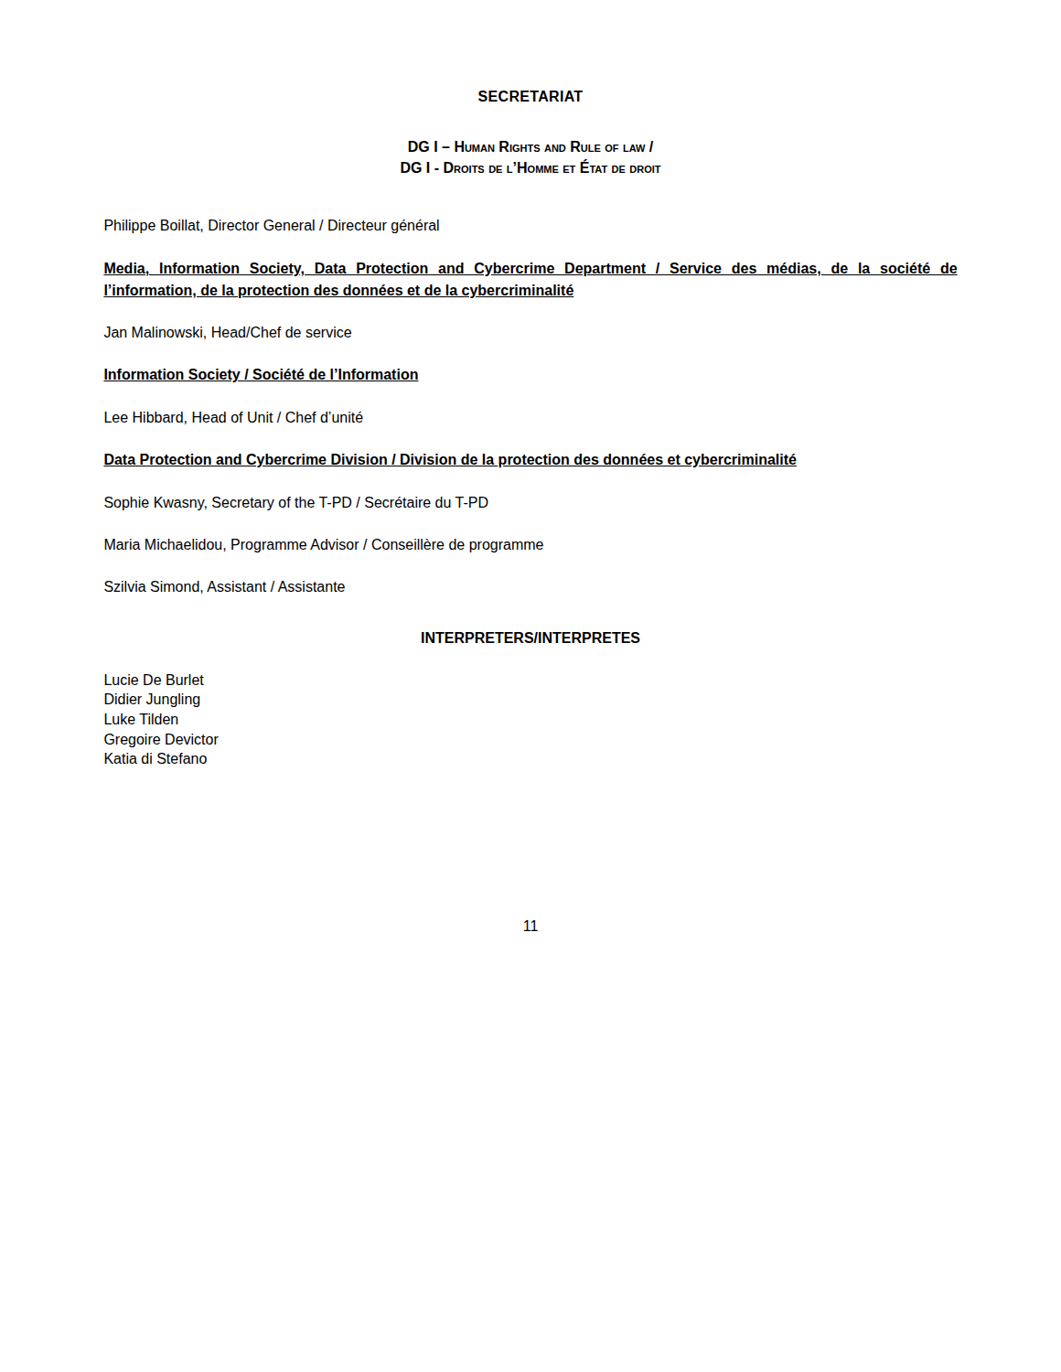SECRETARIAT
DG I – Human Rights and Rule of law /
DG I - Droits de l’Homme et État de droit
Philippe Boillat, Director General / Directeur général
Media, Information Society, Data Protection and Cybercrime Department / Service des médias, de la société de l’information, de la protection des données et de la cybercriminalité
Jan Malinowski, Head/Chef de service
Information Society / Société de l’Information
Lee Hibbard, Head of Unit / Chef d’unité
Data Protection and Cybercrime Division / Division de la protection des données et cybercriminalité
Sophie Kwasny, Secretary of the T-PD / Secrétaire du T-PD
Maria Michaelidou, Programme Advisor / Conseillère de programme
Szilvia Simond, Assistant / Assistante
INTERPRETERS/INTERPRETES
Lucie De Burlet
Didier Jungling
Luke Tilden
Gregoire Devictor
Katia di Stefano
11